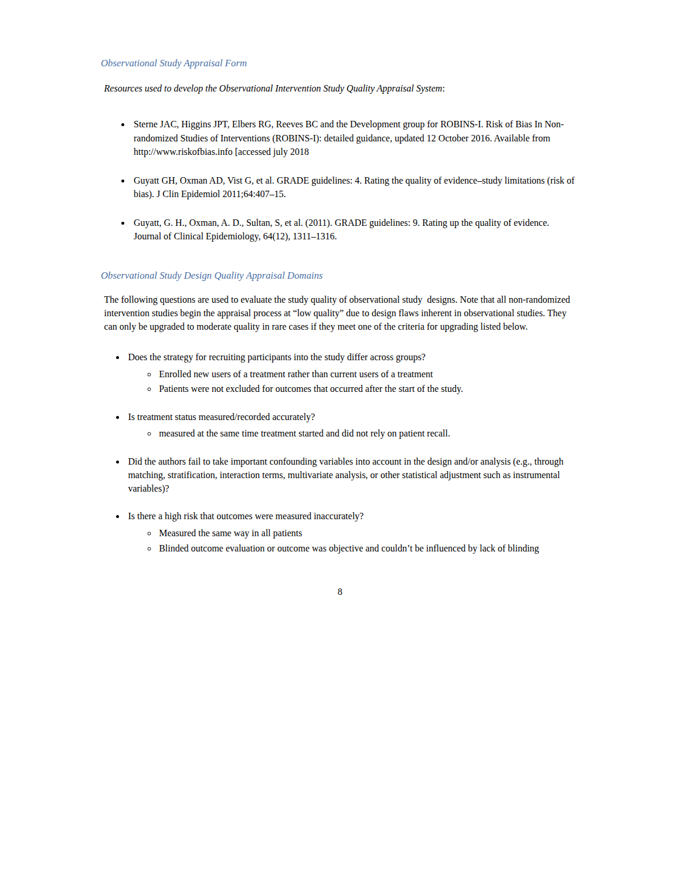Observational Study Appraisal Form
Resources used to develop the Observational Intervention Study Quality Appraisal System:
Sterne JAC, Higgins JPT, Elbers RG, Reeves BC and the Development group for ROBINS-I. Risk of Bias In Non-randomized Studies of Interventions (ROBINS-I): detailed guidance, updated 12 October 2016. Available from http://www.riskofbias.info [accessed july 2018
Guyatt GH, Oxman AD, Vist G, et al. GRADE guidelines: 4. Rating the quality of evidence–study limitations (risk of bias). J Clin Epidemiol 2011;64:407–15.
Guyatt, G. H., Oxman, A. D., Sultan, S, et al. (2011). GRADE guidelines: 9. Rating up the quality of evidence. Journal of Clinical Epidemiology, 64(12), 1311–1316.
Observational Study Design Quality Appraisal Domains
The following questions are used to evaluate the study quality of observational study designs. Note that all non-randomized intervention studies begin the appraisal process at “low quality” due to design flaws inherent in observational studies. They can only be upgraded to moderate quality in rare cases if they meet one of the criteria for upgrading listed below.
Does the strategy for recruiting participants into the study differ across groups?
Enrolled new users of a treatment rather than current users of a treatment
Patients were not excluded for outcomes that occurred after the start of the study.
Is treatment status measured/recorded accurately?
measured at the same time treatment started and did not rely on patient recall.
Did the authors fail to take important confounding variables into account in the design and/or analysis (e.g., through matching, stratification, interaction terms, multivariate analysis, or other statistical adjustment such as instrumental variables)?
Is there a high risk that outcomes were measured inaccurately?
Measured the same way in all patients
Blinded outcome evaluation or outcome was objective and couldn’t be influenced by lack of blinding
8